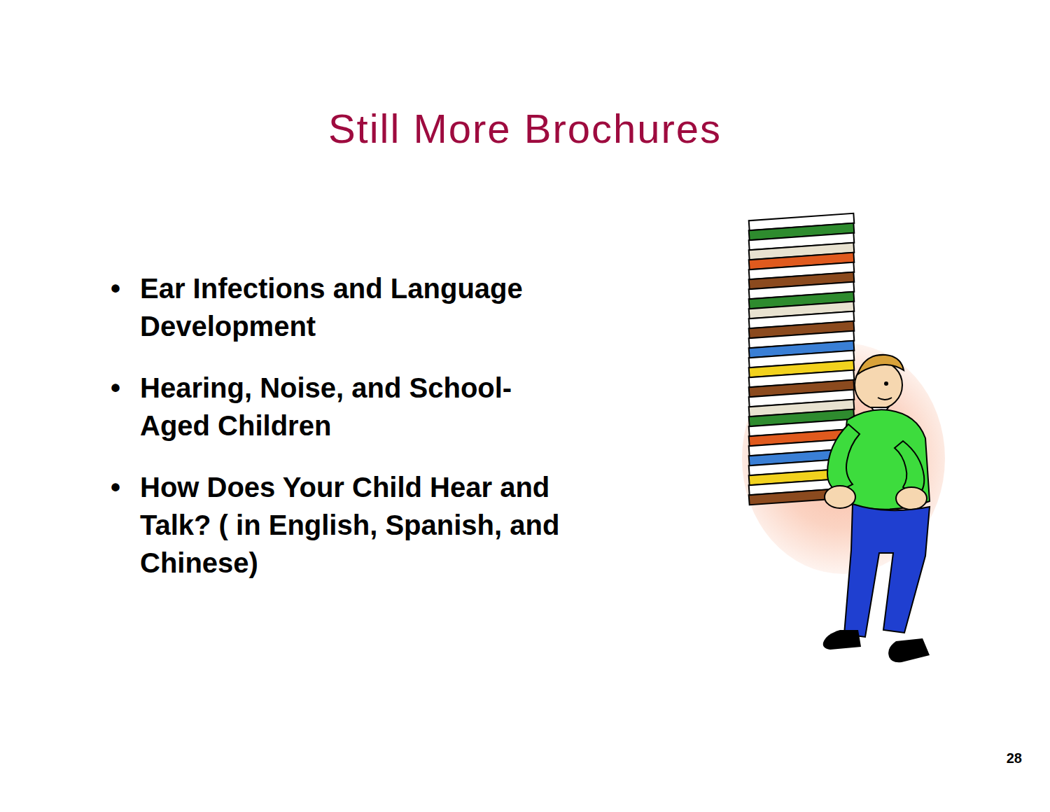Still More Brochures
Ear Infections and Language Development
Hearing, Noise, and School-Aged Children
How Does Your Child Hear and Talk? ( in English, Spanish, and Chinese)
28